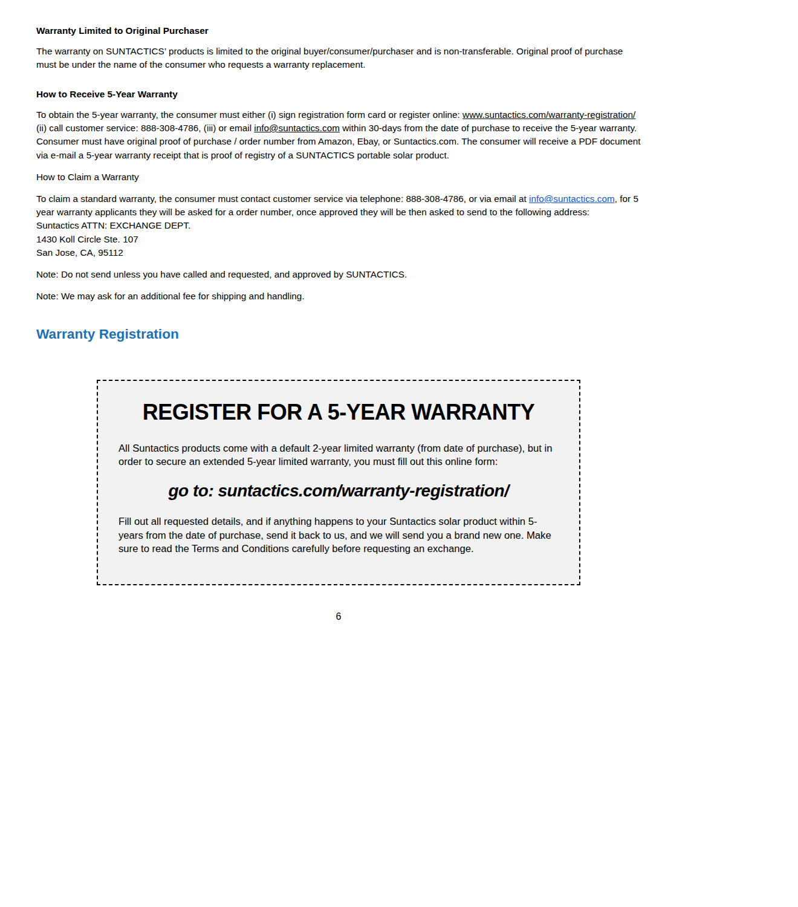Warranty Limited to Original Purchaser
The warranty on SUNTACTICS’ products is limited to the original buyer/consumer/purchaser and is non-transferable. Original proof of purchase must be under the name of the consumer who requests a warranty replacement.
How to Receive 5-Year Warranty
To obtain the 5-year warranty, the consumer must either (i) sign registration form card or register online: www.suntactics.com/warranty-registration/ (ii) call customer service: 888-308-4786, (iii) or email info@suntactics.com within 30-days from the date of purchase to receive the 5-year warranty. Consumer must have original proof of purchase / order number from Amazon, Ebay, or Suntactics.com. The consumer will receive a PDF document via e-mail a 5-year warranty receipt that is proof of registry of a SUNTACTICS portable solar product.
How to Claim a Warranty
To claim a standard warranty, the consumer must contact customer service via telephone: 888-308-4786, or via email at info@suntactics.com, for 5 year warranty applicants they will be asked for a order number, once approved they will be then asked to send to the following address:
Suntactics ATTN: EXCHANGE DEPT.
1430 Koll Circle Ste. 107
San Jose, CA, 95112
Note: Do not send unless you have called and requested, and approved by SUNTACTICS.
Note: We may ask for an additional fee for shipping and handling.
Warranty Registration
REGISTER FOR A 5-YEAR WARRANTY
All Suntactics products come with a default 2-year limited warranty (from date of purchase), but in order to secure an extended 5-year limited warranty, you must fill out this online form:
go to: suntactics.com/warranty-registration/
Fill out all requested details, and if anything happens to your Suntactics solar product within 5-years from the date of purchase, send it back to us, and we will send you a brand new one. Make sure to read the Terms and Conditions carefully before requesting an exchange.
6